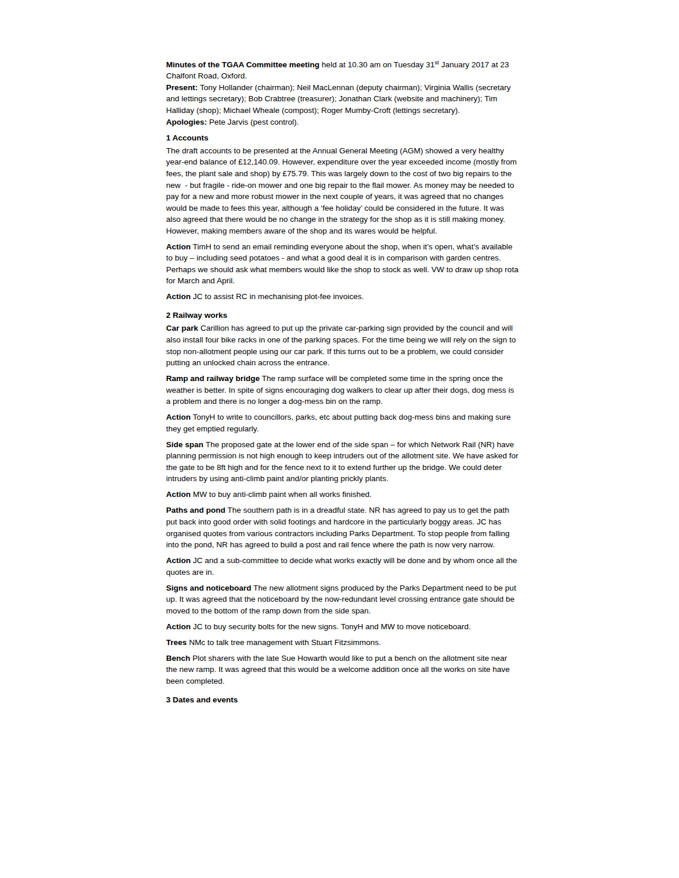Minutes of the TGAA Committee meeting held at 10.30 am on Tuesday 31st January 2017 at 23 Chalfont Road, Oxford.
Present: Tony Hollander (chairman); Neil MacLennan (deputy chairman); Virginia Wallis (secretary and lettings secretary); Bob Crabtree (treasurer); Jonathan Clark (website and machinery); Tim Halliday (shop); Michael Wheale (compost); Roger Mumby-Croft (lettings secretary).
Apologies: Pete Jarvis (pest control).
1 Accounts
The draft accounts to be presented at the Annual General Meeting (AGM) showed a very healthy year-end balance of £12,140.09. However, expenditure over the year exceeded income (mostly from fees, the plant sale and shop) by £75.79. This was largely down to the cost of two big repairs to the new - but fragile - ride-on mower and one big repair to the flail mower. As money may be needed to pay for a new and more robust mower in the next couple of years, it was agreed that no changes would be made to fees this year, although a ‘fee holiday’ could be considered in the future. It was also agreed that there would be no change in the strategy for the shop as it is still making money. However, making members aware of the shop and its wares would be helpful.
Action TimH to send an email reminding everyone about the shop, when it’s open, what’s available to buy – including seed potatoes - and what a good deal it is in comparison with garden centres. Perhaps we should ask what members would like the shop to stock as well. VW to draw up shop rota for March and April.
Action JC to assist RC in mechanising plot-fee invoices.
2 Railway works
Car park Carillion has agreed to put up the private car-parking sign provided by the council and will also install four bike racks in one of the parking spaces. For the time being we will rely on the sign to stop non-allotment people using our car park. If this turns out to be a problem, we could consider putting an unlocked chain across the entrance.
Ramp and railway bridge The ramp surface will be completed some time in the spring once the weather is better. In spite of signs encouraging dog walkers to clear up after their dogs, dog mess is a problem and there is no longer a dog-mess bin on the ramp.
Action TonyH to write to councillors, parks, etc about putting back dog-mess bins and making sure they get emptied regularly.
Side span The proposed gate at the lower end of the side span – for which Network Rail (NR) have planning permission is not high enough to keep intruders out of the allotment site. We have asked for the gate to be 8ft high and for the fence next to it to extend further up the bridge. We could deter intruders by using anti-climb paint and/or planting prickly plants.
Action MW to buy anti-climb paint when all works finished.
Paths and pond The southern path is in a dreadful state. NR has agreed to pay us to get the path put back into good order with solid footings and hardcore in the particularly boggy areas. JC has organised quotes from various contractors including Parks Department. To stop people from falling into the pond, NR has agreed to build a post and rail fence where the path is now very narrow.
Action JC and a sub-committee to decide what works exactly will be done and by whom once all the quotes are in.
Signs and noticeboard The new allotment signs produced by the Parks Department need to be put up. It was agreed that the noticeboard by the now-redundant level crossing entrance gate should be moved to the bottom of the ramp down from the side span.
Action JC to buy security bolts for the new signs. TonyH and MW to move noticeboard.
Trees NMc to talk tree management with Stuart Fitzsimmons.
Bench Plot sharers with the late Sue Howarth would like to put a bench on the allotment site near the new ramp. It was agreed that this would be a welcome addition once all the works on site have been completed.
3 Dates and events